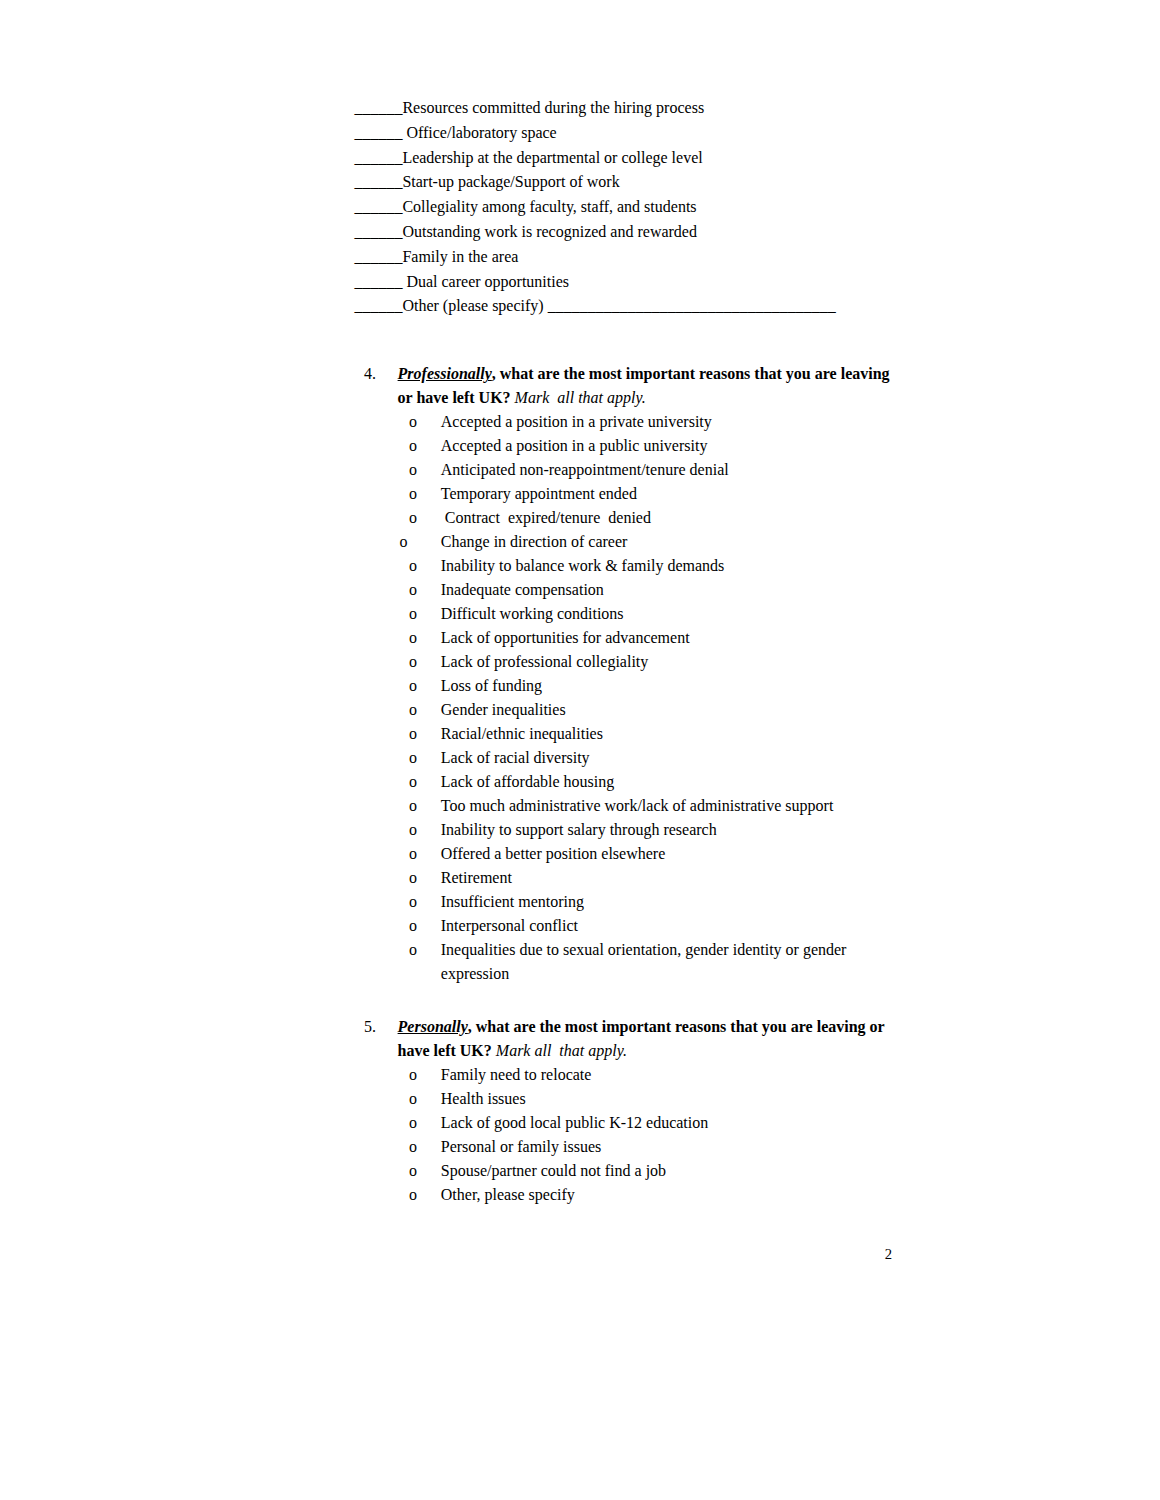______Resources committed during the hiring process
______ Office/laboratory space
______Leadership at the departmental or college level
______Start-up package/Support of work
______Collegiality among faculty, staff, and students
______Outstanding work is recognized and rewarded
______Family in the area
______ Dual career opportunities
______Other (please specify) ____________________________________
Professionally, what are the most important reasons that you are leaving or have left UK? Mark all that apply.
Accepted a position in a private university
Accepted a position in a public university
Anticipated non-reappointment/tenure denial
Temporary appointment ended
Contract expired/tenure denied
Change in direction of career
Inability to balance work & family demands
Inadequate compensation
Difficult working conditions
Lack of opportunities for advancement
Lack of professional collegiality
Loss of funding
Gender inequalities
Racial/ethnic inequalities
Lack of racial diversity
Lack of affordable housing
Too much administrative work/lack of administrative support
Inability to support salary through research
Offered a better position elsewhere
Retirement
Insufficient mentoring
Interpersonal conflict
Inequalities due to sexual orientation, gender identity or gender expression
Personally, what are the most important reasons that you are leaving or have left UK? Mark all that apply.
Family need to relocate
Health issues
Lack of good local public K-12 education
Personal or family issues
Spouse/partner could not find a job
Other, please specify
2